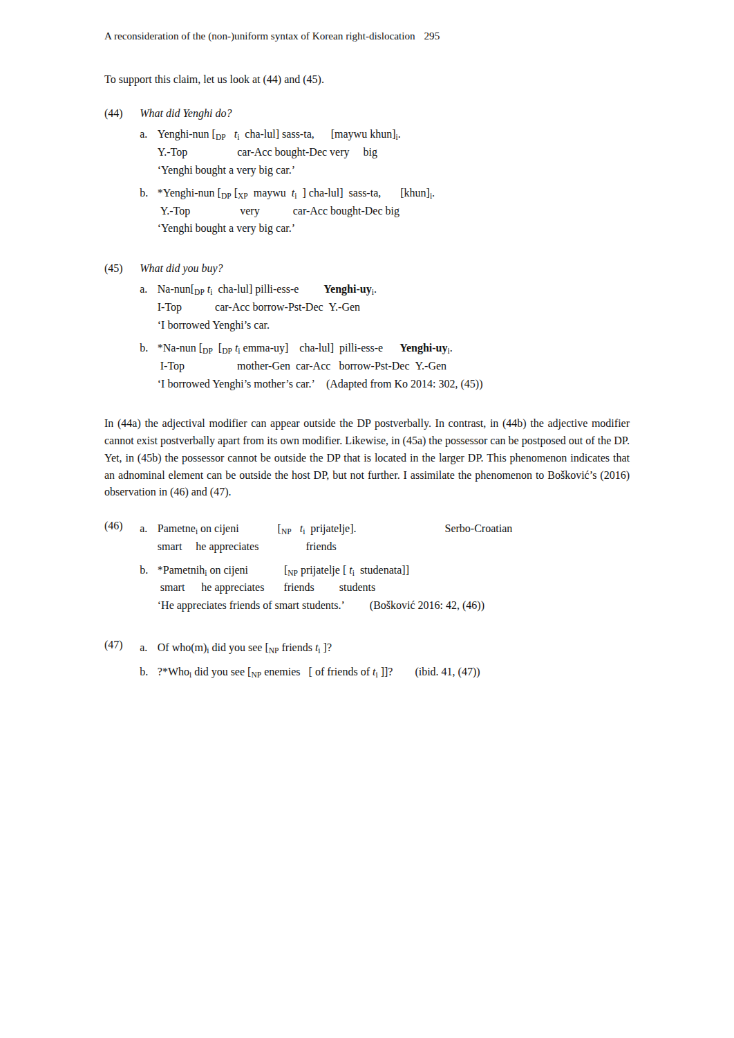A reconsideration of the (non-)uniform syntax of Korean right-dislocation 295
To support this claim, let us look at (44) and (45).
(44)
What did Yenghi do?
a.
Yenghi-nun [DP ti cha-lul] sass-ta, [maywu khun]i.
Y.-Top car-Acc bought-Dec very big
‘Yenghi bought a very big car.’
b.
*Yenghi-nun [DP [XP maywu ti ] cha-lul] sass-ta, [khun]i.
Y.-Top very car-Acc bought-Dec big
‘Yenghi bought a very big car.’
(45)
What did you buy?
a.
Na-nun[DP ti cha-lul] pilli-ess-e Yenghi-uyi.
I-Top car-Acc borrow-Pst-Dec Y.-Gen
‘I borrowed Yenghi’s car.
b.
*Na-nun [DP [DP ti emma-uy] cha-lul] pilli-ess-e Yenghi-uyi.
I-Top mother-Gen car-Acc borrow-Pst-Dec Y.-Gen
‘I borrowed Yenghi’s mother’s car.’ (Adapted from Ko 2014: 302, (45))
In (44a) the adjectival modifier can appear outside the DP postverbally. In contrast, in (44b) the adjective modifier cannot exist postverbally apart from its own modifier. Likewise, in (45a) the possessor can be postposed out of the DP. Yet, in (45b) the possessor cannot be outside the DP that is located in the larger DP. This phenomenon indicates that an adnominal element can be outside the host DP, but not further. I assimilate the phenomenon to Bošković’s (2016) observation in (46) and (47).
(46)
a.
Pametnei on cijeni [NP ti prijatelje]. Serbo-Croatian
smart he appreciates friends
b.
*Pametnihi on cijeni [NP prijatelje [ ti studenata]]
smart he appreciates friends students
‘He appreciates friends of smart students.’ (Bošković 2016: 42, (46))
(47)
a.
Of who(m)i did you see [NP friends ti ]?
b.
?*Whoi did you see [NP enemies [ of friends of ti ]]? (ibid. 41, (47))